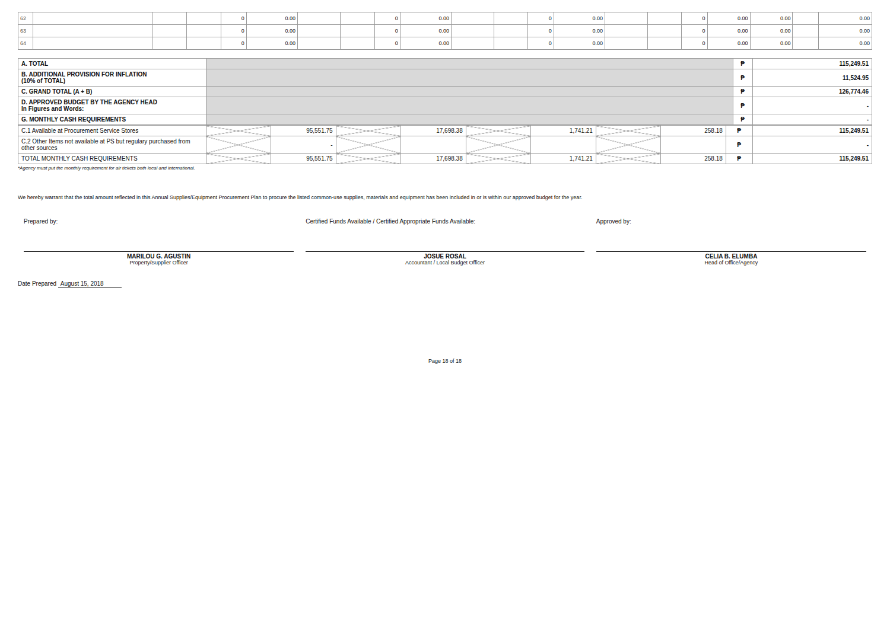| 62 | | | | 0 | 0.00 | | | 0 | 0.00 | | | 0 | 0.00 | | | 0 | 0.00 | 0.00 | | 0.00 |
| 63 | | | | 0 | 0.00 | | | 0 | 0.00 | | | 0 | 0.00 | | | 0 | 0.00 | 0.00 | | 0.00 |
| 64 | | | | 0 | 0.00 | | | 0 | 0.00 | | | 0 | 0.00 | | | 0 | 0.00 | 0.00 | | 0.00 |
| A. TOTAL | | ₱ | 115,249.51 |
| B. ADDITIONAL PROVISION FOR INFLATION (10% of TOTAL) | | ₱ | 11,524.95 |
| C. GRAND TOTAL (A + B) | | ₱ | 126,774.46 |
| D. APPROVED BUDGET BY THE AGENCY HEAD In Figures and Words: | | ₱ | - |
| G. MONTHLY CASH REQUIREMENTS | | ₱ | - |
| C.1 Available at Procurement Service Stores | | 95,551.75 | | 17,698.38 | | 1,741.21 | | 258.18 | ₱ | 115,249.51 |
| C.2 Other Items not available at PS but regulary purchased from other sources | | - | | | | | | | ₱ | - |
| TOTAL MONTHLY CASH REQUIREMENTS | | 95,551.75 | | 17,698.38 | | 1,741.21 | | 258.18 | ₱ | 115,249.51 |
*Agency must put the monthly requirement for air tickets both local and international.
We hereby warrant that the total amount reflected in this Annual Supplies/Equipment Procurement Plan to procure the listed common-use supplies, materials and equipment has been included in or is within our approved budget for the year.
| Prepared by: MARILOU G. AGUSTIN Property/Supplier Officer | Certified Funds Available / Certified Appropriate Funds Available: JOSUE ROSAL Accountant / Local Budget Officer | Approved by: CELIA B. ELUMBA Head of Office/Agency |
Date Prepared August 15, 2018
Page 18 of 18